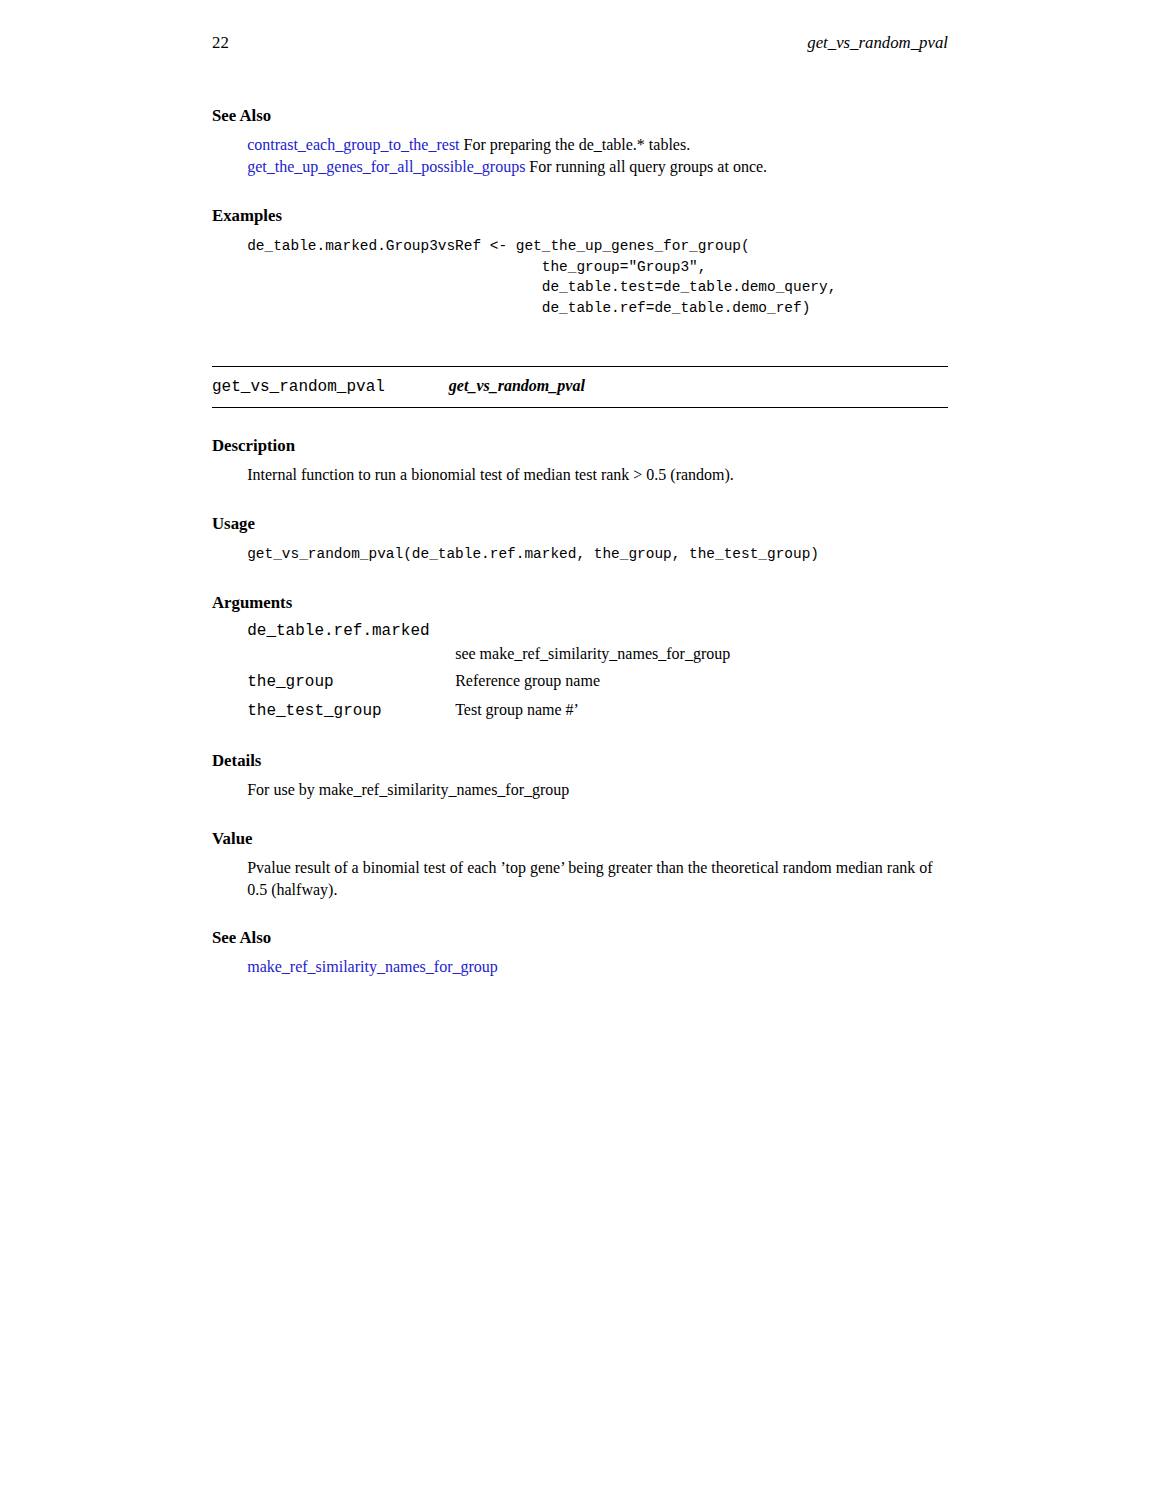22 get_vs_random_pval
See Also
contrast_each_group_to_the_rest For preparing the de_table.* tables. get_the_up_genes_for_all_possible_groups For running all query groups at once.
Examples
de_table.marked.Group3vsRef <- get_the_up_genes_for_group(
                                  the_group="Group3",
                                  de_table.test=de_table.demo_query,
                                  de_table.ref=de_table.demo_ref)
get_vs_random_pval get_vs_random_pval
Description
Internal function to run a bionomial test of median test rank > 0.5 (random).
Usage
get_vs_random_pval(de_table.ref.marked, the_group, the_test_group)
Arguments
de_table.ref.marked
see make_ref_similarity_names_for_group
the_group
Reference group name
the_test_group
Test group name #’
Details
For use by make_ref_similarity_names_for_group
Value
Pvalue result of a binomial test of each ’top gene’ being greater than the theoretical random median rank of 0.5 (halfway).
See Also
make_ref_similarity_names_for_group